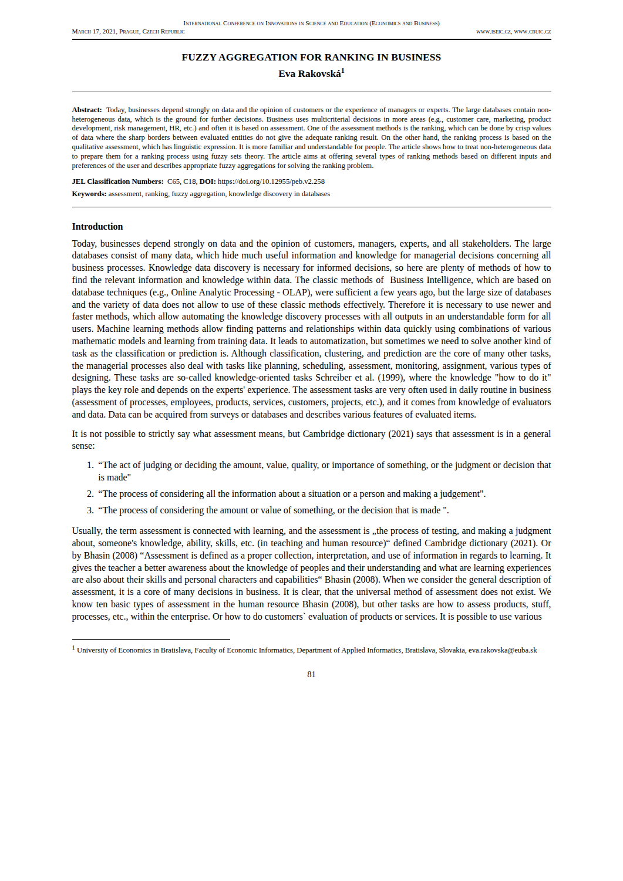International Conference on Innovations in Science and Education (Economics and Business)
March 17, 2021, Prague, Czech Republic www.iseic.cz, www.cbuic.cz
FUZZY AGGREGATION FOR RANKING IN BUSINESS
Eva Rakovská1
Abstract: Today, businesses depend strongly on data and the opinion of customers or the experience of managers or experts. The large databases contain non-heterogeneous data, which is the ground for further decisions. Business uses multicriterial decisions in more areas (e.g., customer care, marketing, product development, risk management, HR, etc.) and often it is based on assessment. One of the assessment methods is the ranking, which can be done by crisp values of data where the sharp borders between evaluated entities do not give the adequate ranking result. On the other hand, the ranking process is based on the qualitative assessment, which has linguistic expression. It is more familiar and understandable for people. The article shows how to treat non-heterogeneous data to prepare them for a ranking process using fuzzy sets theory. The article aims at offering several types of ranking methods based on different inputs and preferences of the user and describes appropriate fuzzy aggregations for solving the ranking problem.
JEL Classification Numbers: C65, C18, DOI: https://doi.org/10.12955/peb.v2.258
Keywords: assessment, ranking, fuzzy aggregation, knowledge discovery in databases
Introduction
Today, businesses depend strongly on data and the opinion of customers, managers, experts, and all stakeholders. The large databases consist of many data, which hide much useful information and knowledge for managerial decisions concerning all business processes. Knowledge data discovery is necessary for informed decisions, so here are plenty of methods of how to find the relevant information and knowledge within data. The classic methods of Business Intelligence, which are based on database techniques (e.g., Online Analytic Processing - OLAP), were sufficient a few years ago, but the large size of databases and the variety of data does not allow to use of these classic methods effectively. Therefore it is necessary to use newer and faster methods, which allow automating the knowledge discovery processes with all outputs in an understandable form for all users. Machine learning methods allow finding patterns and relationships within data quickly using combinations of various mathematic models and learning from training data. It leads to automatization, but sometimes we need to solve another kind of task as the classification or prediction is. Although classification, clustering, and prediction are the core of many other tasks, the managerial processes also deal with tasks like planning, scheduling, assessment, monitoring, assignment, various types of designing. These tasks are so-called knowledge-oriented tasks Schreiber et al. (1999), where the knowledge "how to do it" plays the key role and depends on the experts' experience. The assessment tasks are very often used in daily routine in business (assessment of processes, employees, products, services, customers, projects, etc.), and it comes from knowledge of evaluators and data. Data can be acquired from surveys or databases and describes various features of evaluated items.
It is not possible to strictly say what assessment means, but Cambridge dictionary (2021) says that assessment is in a general sense:
“The act of judging or deciding the amount, value, quality, or importance of something, or the judgment or decision that is made"
“The process of considering all the information about a situation or a person and making a judgement".
“The process of considering the amount or value of something, or the decision that is made ".
Usually, the term assessment is connected with learning, and the assessment is „the process of testing, and making a judgment about, someone's knowledge, ability, skills, etc. (in teaching and human resource)“ defined Cambridge dictionary (2021). Or by Bhasin (2008) “Assessment is defined as a proper collection, interpretation, and use of information in regards to learning. It gives the teacher a better awareness about the knowledge of peoples and their understanding and what are learning experiences are also about their skills and personal characters and capabilities“ Bhasin (2008). When we consider the general description of assessment, it is a core of many decisions in business. It is clear, that the universal method of assessment does not exist. We know ten basic types of assessment in the human resource Bhasin (2008), but other tasks are how to assess products, stuff, processes, etc., within the enterprise. Or how to do customers` evaluation of products or services. It is possible to use various
1 University of Economics in Bratislava, Faculty of Economic Informatics, Department of Applied Informatics, Bratislava, Slovakia, eva.rakovska@euba.sk
81